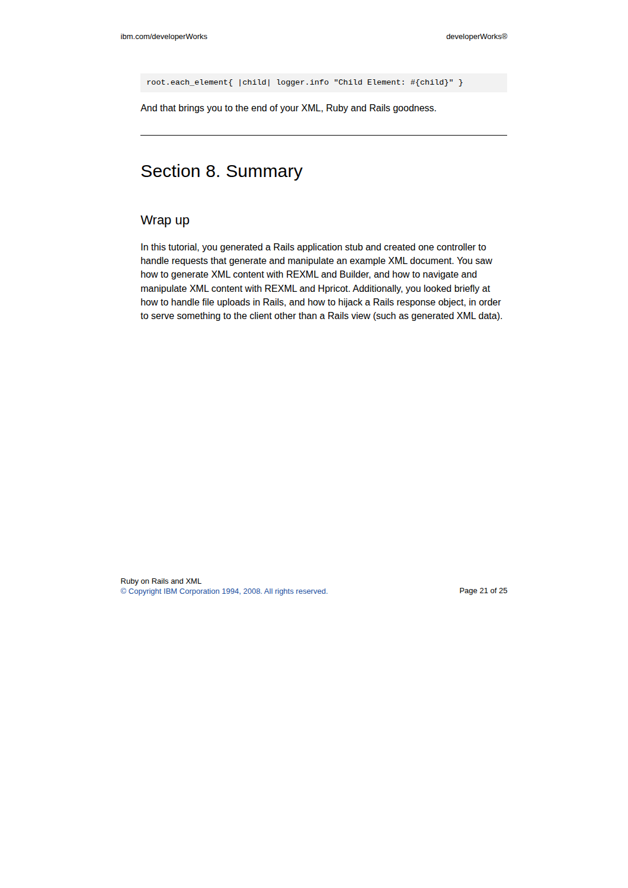ibm.com/developerWorks developerWorks®
root.each_element{ |child| logger.info "Child Element: #{child}" }
And that brings you to the end of your XML, Ruby and Rails goodness.
Section 8. Summary
Wrap up
In this tutorial, you generated a Rails application stub and created one controller to handle requests that generate and manipulate an example XML document. You saw how to generate XML content with REXML and Builder, and how to navigate and manipulate XML content with REXML and Hpricot. Additionally, you looked briefly at how to handle file uploads in Rails, and how to hijack a Rails response object, in order to serve something to the client other than a Rails view (such as generated XML data).
Ruby on Rails and XML
© Copyright IBM Corporation 1994, 2008. All rights reserved.
Page 21 of 25